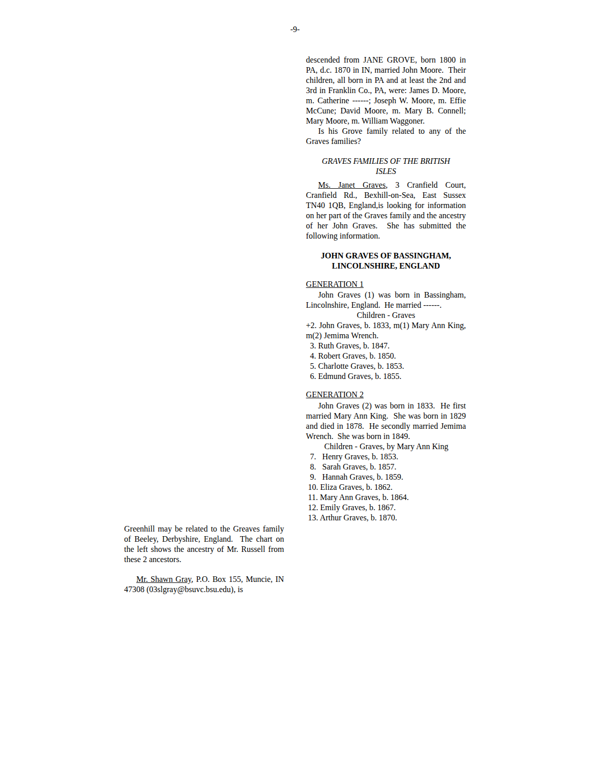-9-
Greenhill may be related to the Greaves family of Beeley, Derbyshire, England. The chart on the left shows the ancestry of Mr. Russell from these 2 ancestors.
Mr. Shawn Gray, P.O. Box 155, Muncie, IN 47308 (03slgray@bsuvc.bsu.edu), is
descended from JANE GROVE, born 1800 in PA, d.c. 1870 in IN, married John Moore. Their children, all born in PA and at least the 2nd and 3rd in Franklin Co., PA, were: James D. Moore, m. Catherine ------; Joseph W. Moore, m. Effie McCune; David Moore, m. Mary B. Connell; Mary Moore, m. William Waggoner.
Is his Grove family related to any of the Graves families?
GRAVES FAMILIES OF THE BRITISH
ISLES
Ms. Janet Graves, 3 Cranfield Court, Cranfield Rd., Bexhill-on-Sea, East Sussex TN40 1QB, England,is looking for information on her part of the Graves family and the ancestry of her John Graves. She has submitted the following information.
JOHN GRAVES OF BASSINGHAM,
LINCOLNSHIRE, ENGLAND
GENERATION 1
John Graves (1) was born in Bassingham, Lincolnshire, England. He married ------.
Children - Graves
+2. John Graves, b. 1833, m(1) Mary Ann King, m(2) Jemima Wrench.
3. Ruth Graves, b. 1847.
4. Robert Graves, b. 1850.
5. Charlotte Graves, b. 1853.
6. Edmund Graves, b. 1855.
GENERATION 2
John Graves (2) was born in 1833. He first married Mary Ann King. She was born in 1829 and died in 1878. He secondly married Jemima Wrench. She was born in 1849.
Children - Graves, by Mary Ann King
7. Henry Graves, b. 1853.
8. Sarah Graves, b. 1857.
9. Hannah Graves, b. 1859.
10. Eliza Graves, b. 1862.
11. Mary Ann Graves, b. 1864.
12. Emily Graves, b. 1867.
13. Arthur Graves, b. 1870.